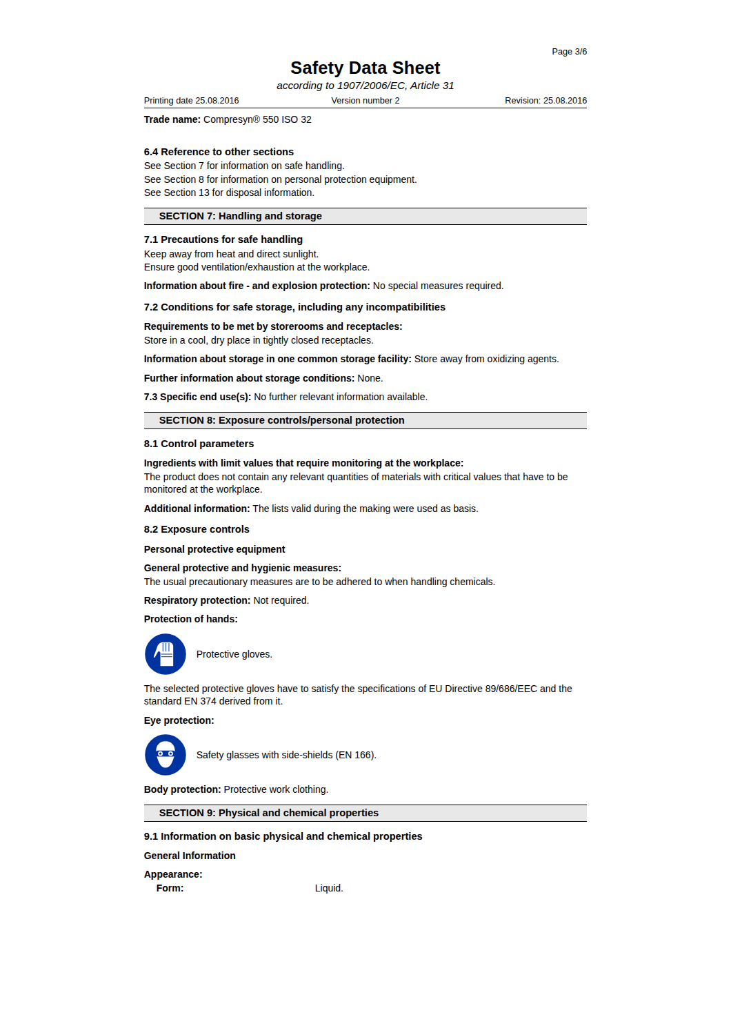Page 3/6
Safety Data Sheet
according to 1907/2006/EC, Article 31
Printing date 25.08.2016
Version number 2
Revision: 25.08.2016
Trade name: Compresyn® 550 ISO 32
6.4 Reference to other sections
See Section 7 for information on safe handling.
See Section 8 for information on personal protection equipment.
See Section 13 for disposal information.
SECTION 7: Handling and storage
7.1 Precautions for safe handling
Keep away from heat and direct sunlight.
Ensure good ventilation/exhaustion at the workplace.
Information about fire - and explosion protection: No special measures required.
7.2 Conditions for safe storage, including any incompatibilities
Requirements to be met by storerooms and receptacles:
Store in a cool, dry place in tightly closed receptacles.
Information about storage in one common storage facility: Store away from oxidizing agents.
Further information about storage conditions: None.
7.3 Specific end use(s): No further relevant information available.
SECTION 8: Exposure controls/personal protection
8.1 Control parameters
Ingredients with limit values that require monitoring at the workplace:
The product does not contain any relevant quantities of materials with critical values that have to be monitored at the workplace.
Additional information: The lists valid during the making were used as basis.
8.2 Exposure controls
Personal protective equipment
General protective and hygienic measures:
The usual precautionary measures are to be adhered to when handling chemicals.
Respiratory protection: Not required.
Protection of hands:
Protective gloves.
The selected protective gloves have to satisfy the specifications of EU Directive 89/686/EEC and the standard EN 374 derived from it.
Eye protection:
Safety glasses with side-shields (EN 166).
Body protection: Protective work clothing.
SECTION 9: Physical and chemical properties
9.1 Information on basic physical and chemical properties
General Information
Appearance:
Form:
Liquid.